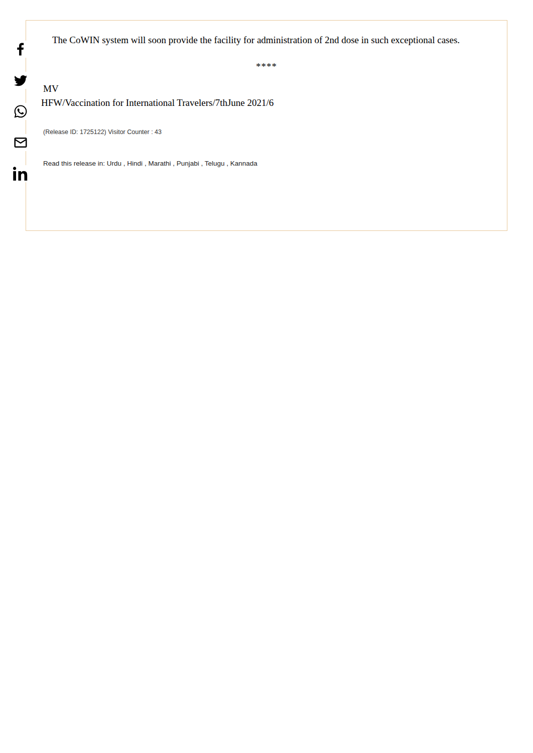The CoWIN system will soon provide the facility for administration of 2nd dose in such exceptional cases.
****
MV
HFW/Vaccination for International Travelers/7thJune 2021/6
(Release ID: 1725122) Visitor Counter : 43
Read this release in: Urdu , Hindi , Marathi , Punjabi , Telugu , Kannada